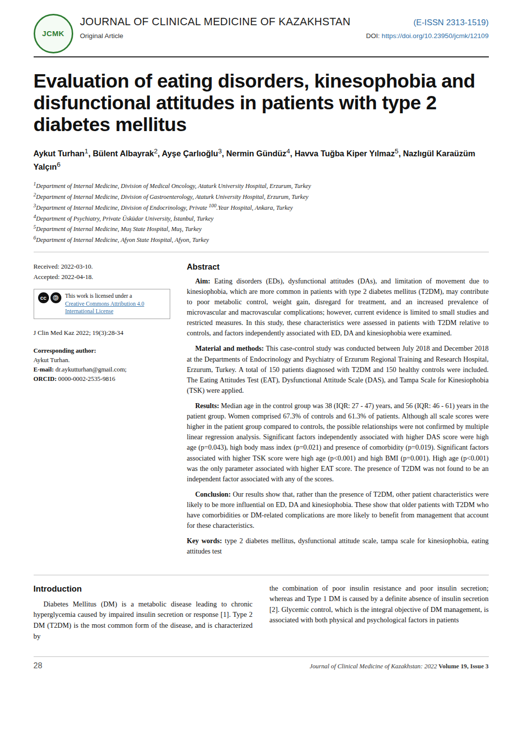JCMK
JOURNAL OF CLINICAL MEDICINE OF KAZAKHSTAN (E-ISSN 2313-1519)
Original Article DOI: https://doi.org/10.23950/jcmk/12109
Evaluation of eating disorders, kinesophobia and disfunctional attitudes in patients with type 2 diabetes mellitus
Aykut Turhan1, Bülent Albayrak2, Ayşe Çarlıoğlu3, Nermin Gündüz4, Havva Tuğba Kiper Yılmaz5, Nazlıgül Karaüzüm Yalçın6
1Department of Internal Medicine, Division of Medical Oncology, Ataturk University Hospital, Erzurum, Turkey
2Department of Internal Medicine, Division of Gastroenterology, Ataturk University Hospital, Erzurum, Turkey
3Department of Internal Medicine, Division of Endocrinology, Private 100.Year Hospital, Ankara, Turkey
4Department of Psychiatry, Private Üsküdar University, İstanbul, Turkey
5Department of Internal Medicine, Muş State Hospital, Muş, Turkey
6Department of Internal Medicine, Afyon State Hospital, Afyon, Turkey
Received: 2022-03-10.
Accepted: 2022-04-18.
cc
Ⓓ
This work is licensed under a
Creative Commons Attribution 4.0 International License
J Clin Med Kaz 2022; 19(3):28-34
Corresponding author:
Aykut Turhan.
E-mail: dr.aykutturhan@gmail.com;
ORCID: 0000-0002-2535-9816
Abstract
Aim: Eating disorders (EDs), dysfunctional attitudes (DAs), and limitation of movement due to kinesiophobia, which are more common in patients with type 2 diabetes mellitus (T2DM), may contribute to poor metabolic control, weight gain, disregard for treatment, and an increased prevalence of microvascular and macrovascular complications; however, current evidence is limited to small studies and restricted measures. In this study, these characteristics were assessed in patients with T2DM relative to controls, and factors independently associated with ED, DA and kinesiophobia were examined.
Material and methods: This case-control study was conducted between July 2018 and December 2018 at the Departments of Endocrinology and Psychiatry of Erzurum Regional Training and Research Hospital, Erzurum, Turkey. A total of 150 patients diagnosed with T2DM and 150 healthy controls were included. The Eating Attitudes Test (EAT), Dysfunctional Attitude Scale (DAS), and Tampa Scale for Kinesiophobia (TSK) were applied.
Results: Median age in the control group was 38 (IQR: 27 - 47) years, and 56 (IQR: 46 - 61) years in the patient group. Women comprised 67.3% of controls and 61.3% of patients. Although all scale scores were higher in the patient group compared to controls, the possible relationships were not confirmed by multiple linear regression analysis. Significant factors independently associated with higher DAS score were high age (p=0.043), high body mass index (p=0.021) and presence of comorbidity (p=0.019). Significant factors associated with higher TSK score were high age (p<0.001) and high BMI (p=0.001). High age (p<0.001) was the only parameter associated with higher EAT score. The presence of T2DM was not found to be an independent factor associated with any of the scores.
Conclusion: Our results show that, rather than the presence of T2DM, other patient characteristics were likely to be more influential on ED, DA and kinesiophobia. These show that older patients with T2DM who have comorbidities or DM-related complications are more likely to benefit from management that account for these characteristics.
Key words: type 2 diabetes mellitus, dysfunctional attitude scale, tampa scale for kinesiophobia, eating attitudes test
Introduction
Diabetes Mellitus (DM) is a metabolic disease leading to chronic hyperglycemia caused by impaired insulin secretion or response [1]. Type 2 DM (T2DM) is the most common form of the disease, and is characterized by
the combination of poor insulin resistance and poor insulin secretion; whereas and Type 1 DM is caused by a definite absence of insulin secretion [2]. Glycemic control, which is the integral objective of DM management, is associated with both physical and psychological factors in patients
28 Journal of Clinical Medicine of Kazakhstan: 2022 Volume 19, Issue 3